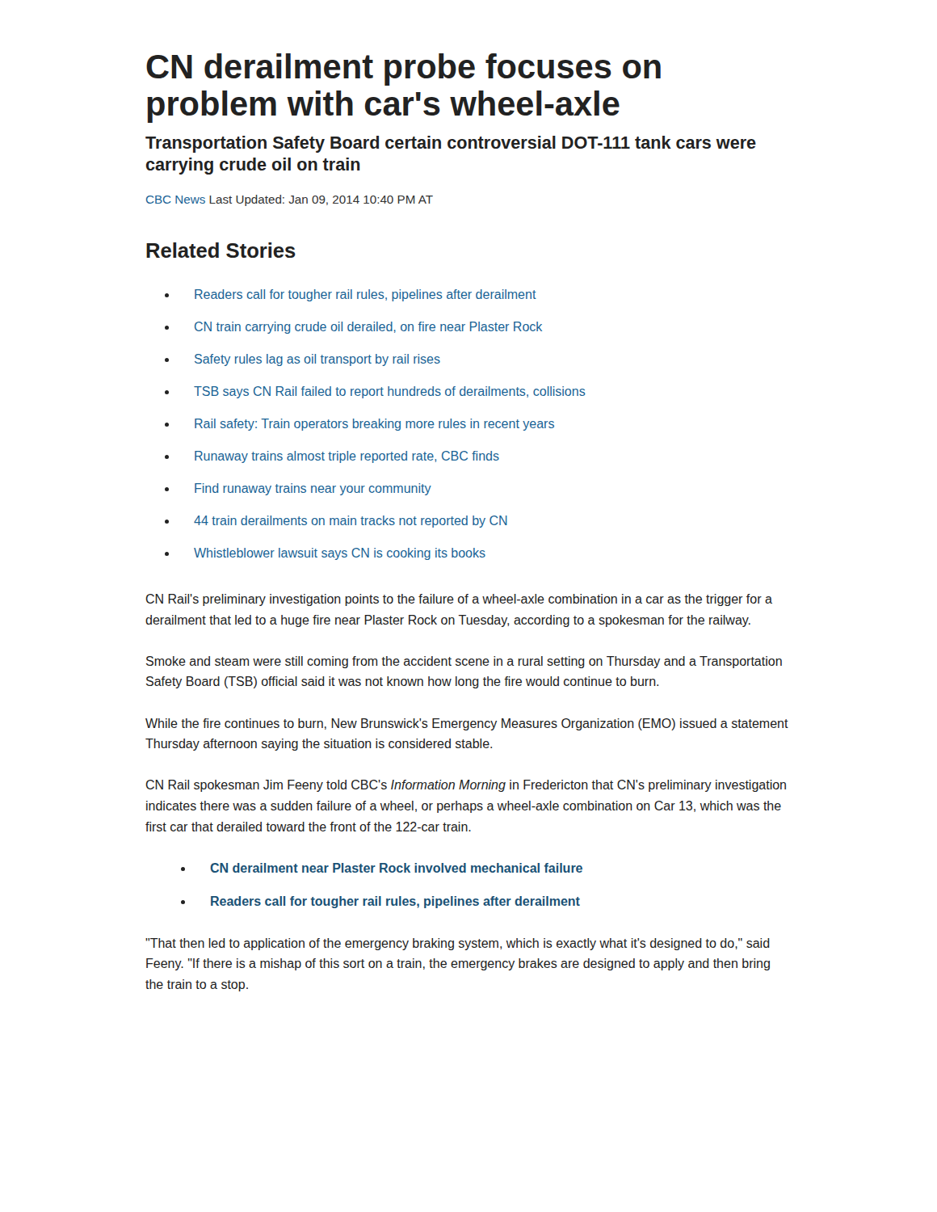CN derailment probe focuses on problem with car's wheel-axle
Transportation Safety Board certain controversial DOT-111 tank cars were carrying crude oil on train
CBC News Last Updated: Jan 09, 2014 10:40 PM AT
Related Stories
Readers call for tougher rail rules, pipelines after derailment
CN train carrying crude oil derailed, on fire near Plaster Rock
Safety rules lag as oil transport by rail rises
TSB says CN Rail failed to report hundreds of derailments, collisions
Rail safety: Train operators breaking more rules in recent years
Runaway trains almost triple reported rate, CBC finds
Find runaway trains near your community
44 train derailments on main tracks not reported by CN
Whistleblower lawsuit says CN is cooking its books
CN Rail's preliminary investigation points to the failure of a wheel-axle combination in a car as the trigger for a derailment that led to a huge fire near Plaster Rock on Tuesday, according to a spokesman for the railway.
Smoke and steam were still coming from the accident scene in a rural setting on Thursday and a Transportation Safety Board (TSB) official said it was not known how long the fire would continue to burn.
While the fire continues to burn, New Brunswick's Emergency Measures Organization (EMO) issued a statement Thursday afternoon saying the situation is considered stable.
CN Rail spokesman Jim Feeny told CBC's Information Morning in Fredericton that CN's preliminary investigation indicates there was a sudden failure of a wheel, or perhaps a wheel-axle combination on Car 13, which was the first car that derailed toward the front of the 122-car train.
CN derailment near Plaster Rock involved mechanical failure
Readers call for tougher rail rules, pipelines after derailment
"That then led to application of the emergency braking system, which is exactly what it's designed to do," said Feeny. "If there is a mishap of this sort on a train, the emergency brakes are designed to apply and then bring the train to a stop.